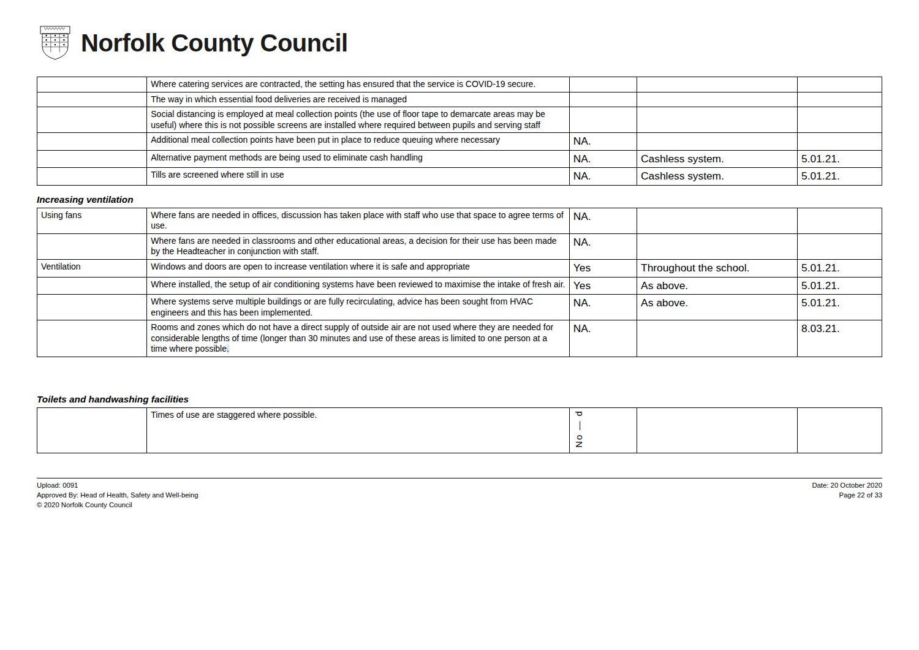Norfolk County Council
| | Where catering services are contracted, the setting has ensured that the service is COVID-19 secure. | | | |
| | The way in which essential food deliveries are received is managed | | | |
| | Social distancing is employed at meal collection points (the use of floor tape to demarcate areas may be useful) where this is not possible screens are installed where required between pupils and serving staff | | | |
| | Additional meal collection points have been put in place to reduce queuing where necessary | NA. | | |
| | Alternative payment methods are being used to eliminate cash handling | NA. | Cashless system. | 5.01.21. |
| | Tills are screened where still in use | NA. | Cashless system. | 5.01.21. |
Increasing ventilation
| Using fans | Where fans are needed in offices, discussion has taken place with staff who use that space to agree terms of use. | NA. | | |
| | Where fans are needed in classrooms and other educational areas, a decision for their use has been made by the Headteacher in conjunction with staff. | NA. | | |
| Ventilation | Windows and doors are open to increase ventilation where it is safe and appropriate | Yes | Throughout the school. | 5.01.21. |
| | Where installed, the setup of air conditioning systems have been reviewed to maximise the intake of fresh air. | Yes | As above. | 5.01.21. |
| | Where systems serve multiple buildings or are fully recirculating, advice has been sought from HVAC engineers and this has been implemented. | NA. | As above. | 5.01.21. |
| | Rooms and zones which do not have a direct supply of outside air are not used where they are needed for considerable lengths of time (longer than 30 minutes and use of these areas is limited to one person at a time where possible . | NA. | | 8.03.21. |
Toilets and handwashing facilities
| | Times of use are staggered where possible. | No — d | | |
Upload: 0091
Approved By: Head of Health, Safety and Well-being
© 2020 Norfolk County Council
Date: 20 October 2020
Page 22 of 33